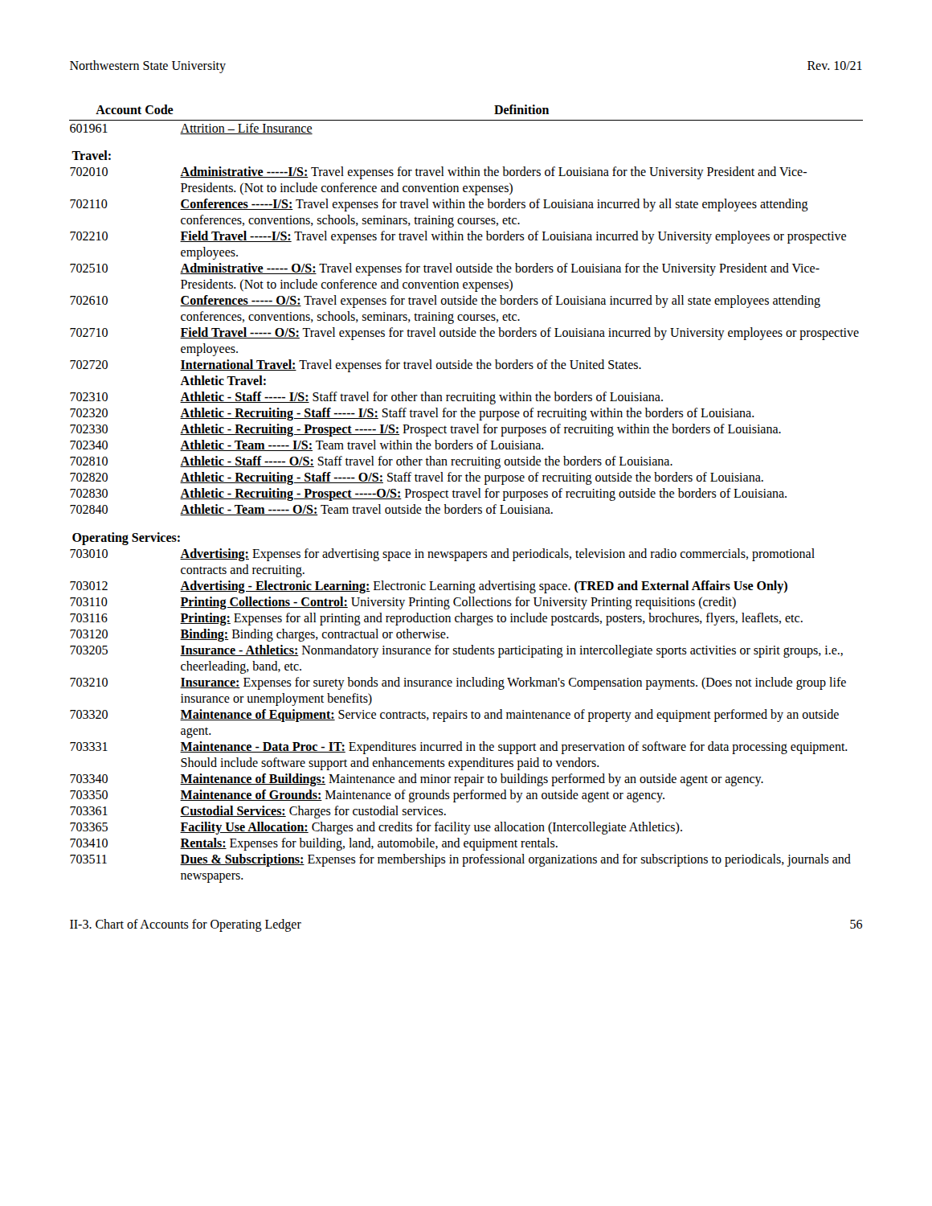Northwestern State University
Rev. 10/21
| Account Code | Definition |
| --- | --- |
| 601961 | Attrition – Life Insurance |
| Travel: |
| 702010 | Administrative -----I/S: Travel expenses for travel within the borders of Louisiana for the University President and Vice-Presidents. (Not to include conference and convention expenses) |
| 702110 | Conferences -----I/S: Travel expenses for travel within the borders of Louisiana incurred by all state employees attending conferences, conventions, schools, seminars, training courses, etc. |
| 702210 | Field Travel -----I/S: Travel expenses for travel within the borders of Louisiana incurred by University employees or prospective employees. |
| 702510 | Administrative ----- O/S: Travel expenses for travel outside the borders of Louisiana for the University President and Vice-Presidents. (Not to include conference and convention expenses) |
| 702610 | Conferences ----- O/S: Travel expenses for travel outside the borders of Louisiana incurred by all state employees attending conferences, conventions, schools, seminars, training courses, etc. |
| 702710 | Field Travel ----- O/S: Travel expenses for travel outside the borders of Louisiana incurred by University employees or prospective employees. |
| 702720 | International Travel: Travel expenses for travel outside the borders of the United States. |
| | Athletic Travel: |
| 702310 | Athletic - Staff ----- I/S: Staff travel for other than recruiting within the borders of Louisiana. |
| 702320 | Athletic - Recruiting - Staff ----- I/S: Staff travel for the purpose of recruiting within the borders of Louisiana. |
| 702330 | Athletic - Recruiting - Prospect ----- I/S: Prospect travel for purposes of recruiting within the borders of Louisiana. |
| 702340 | Athletic - Team ----- I/S: Team travel within the borders of Louisiana. |
| 702810 | Athletic - Staff ----- O/S: Staff travel for other than recruiting outside the borders of Louisiana. |
| 702820 | Athletic - Recruiting - Staff ----- O/S: Staff travel for the purpose of recruiting outside the borders of Louisiana. |
| 702830 | Athletic - Recruiting - Prospect -----O/S: Prospect travel for purposes of recruiting outside the borders of Louisiana. |
| 702840 | Athletic - Team ----- O/S: Team travel outside the borders of Louisiana. |
| Operating Services: |
| 703010 | Advertising: Expenses for advertising space in newspapers and periodicals, television and radio commercials, promotional contracts and recruiting. |
| 703012 | Advertising - Electronic Learning: Electronic Learning advertising space. (TRED and External Affairs Use Only) |
| 703110 | Printing Collections - Control: University Printing Collections for University Printing requisitions (credit) |
| 703116 | Printing: Expenses for all printing and reproduction charges to include postcards, posters, brochures, flyers, leaflets, etc. |
| 703120 | Binding: Binding charges, contractual or otherwise. |
| 703205 | Insurance - Athletics: Nonmandatory insurance for students participating in intercollegiate sports activities or spirit groups, i.e., cheerleading, band, etc. |
| 703210 | Insurance: Expenses for surety bonds and insurance including Workman's Compensation payments. (Does not include group life insurance or unemployment benefits) |
| 703320 | Maintenance of Equipment: Service contracts, repairs to and maintenance of property and equipment performed by an outside agent. |
| 703331 | Maintenance - Data Proc - IT: Expenditures incurred in the support and preservation of software for data processing equipment. Should include software support and enhancements expenditures paid to vendors. |
| 703340 | Maintenance of Buildings: Maintenance and minor repair to buildings performed by an outside agent or agency. |
| 703350 | Maintenance of Grounds: Maintenance of grounds performed by an outside agent or agency. |
| 703361 | Custodial Services: Charges for custodial services. |
| 703365 | Facility Use Allocation: Charges and credits for facility use allocation (Intercollegiate Athletics). |
| 703410 | Rentals: Expenses for building, land, automobile, and equipment rentals. |
| 703511 | Dues & Subscriptions: Expenses for memberships in professional organizations and for subscriptions to periodicals, journals and newspapers. |
II-3. Chart of Accounts for Operating Ledger
56